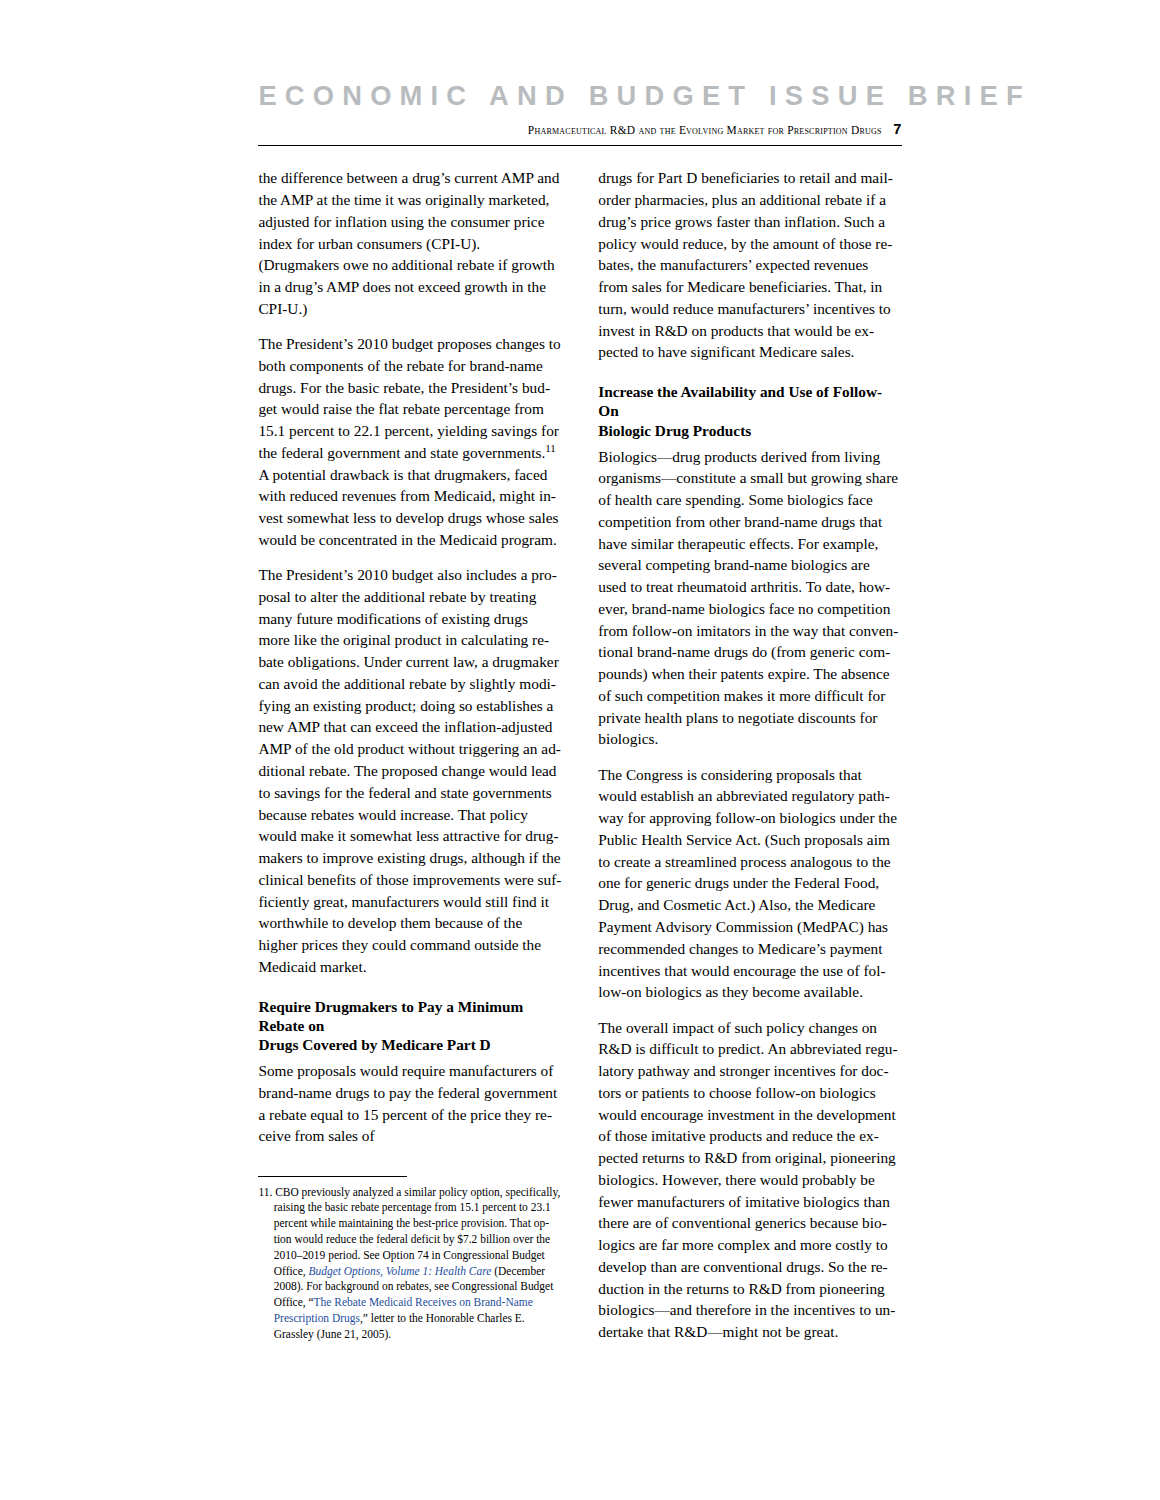ECONOMIC AND BUDGET ISSUE BRIEF
Pharmaceutical R&D and the Evolving Market for Prescription Drugs7
the difference between a drug’s current AMP and the AMP at the time it was originally marketed, adjusted for inflation using the consumer price index for urban consumers (CPI-U). (Drugmakers owe no additional rebate if growth in a drug’s AMP does not exceed growth in the CPI-U.)
The President’s 2010 budget proposes changes to both components of the rebate for brand-name drugs. For the basic rebate, the President’s budget would raise the flat rebate percentage from 15.1 percent to 22.1 percent, yielding savings for the federal government and state governments.11 A potential drawback is that drugmakers, faced with reduced revenues from Medicaid, might invest somewhat less to develop drugs whose sales would be concentrated in the Medicaid program.
The President’s 2010 budget also includes a proposal to alter the additional rebate by treating many future modifications of existing drugs more like the original product in calculating rebate obligations. Under current law, a drugmaker can avoid the additional rebate by slightly modifying an existing product; doing so establishes a new AMP that can exceed the inflation-adjusted AMP of the old product without triggering an additional rebate. The proposed change would lead to savings for the federal and state governments because rebates would increase. That policy would make it somewhat less attractive for drugmakers to improve existing drugs, although if the clinical benefits of those improvements were sufficiently great, manufacturers would still find it worthwhile to develop them because of the higher prices they could command outside the Medicaid market.
Require Drugmakers to Pay a Minimum Rebate on
Drugs Covered by Medicare Part D
Some proposals would require manufacturers of brand-name drugs to pay the federal government a rebate equal to 15 percent of the price they receive from sales of
11. CBO previously analyzed a similar policy option, specifically, raising the basic rebate percentage from 15.1 percent to 23.1 percent while maintaining the best-price provision. That option would reduce the federal deficit by $7.2 billion over the 2010–2019 period. See Option 74 in Congressional Budget Office, Budget Options, Volume 1: Health Care (December 2008). For background on rebates, see Congressional Budget Office, “The Rebate Medicaid Receives on Brand-Name Prescription Drugs,” letter to the Honorable Charles E. Grassley (June 21, 2005).
drugs for Part D beneficiaries to retail and mail-order pharmacies, plus an additional rebate if a drug’s price grows faster than inflation. Such a policy would reduce, by the amount of those rebates, the manufacturers’ expected revenues from sales for Medicare beneficiaries. That, in turn, would reduce manufacturers’ incentives to invest in R&D on products that would be expected to have significant Medicare sales.
Increase the Availability and Use of Follow-On
Biologic Drug Products
Biologics—drug products derived from living organisms—constitute a small but growing share of health care spending. Some biologics face competition from other brand-name drugs that have similar therapeutic effects. For example, several competing brand-name biologics are used to treat rheumatoid arthritis. To date, however, brand-name biologics face no competition from follow-on imitators in the way that conventional brand-name drugs do (from generic compounds) when their patents expire. The absence of such competition makes it more difficult for private health plans to negotiate discounts for biologics.
The Congress is considering proposals that would establish an abbreviated regulatory pathway for approving follow-on biologics under the Public Health Service Act. (Such proposals aim to create a streamlined process analogous to the one for generic drugs under the Federal Food, Drug, and Cosmetic Act.) Also, the Medicare Payment Advisory Commission (MedPAC) has recommended changes to Medicare’s payment incentives that would encourage the use of follow-on biologics as they become available.
The overall impact of such policy changes on R&D is difficult to predict. An abbreviated regulatory pathway and stronger incentives for doctors or patients to choose follow-on biologics would encourage investment in the development of those imitative products and reduce the expected returns to R&D from original, pioneering biologics. However, there would probably be fewer manufacturers of imitative biologics than there are of conventional generics because biologics are far more complex and more costly to develop than are conventional drugs. So the reduction in the returns to R&D from pioneering biologics—and therefore in the incentives to undertake that R&D—might not be great.